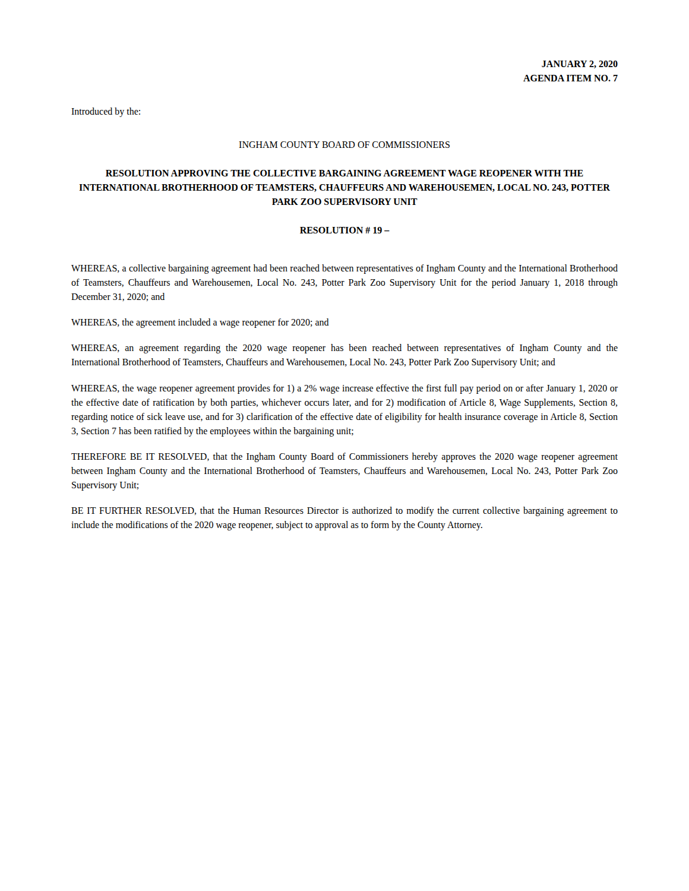JANUARY 2, 2020
AGENDA ITEM NO. 7
Introduced by the:
INGHAM COUNTY BOARD OF COMMISSIONERS
RESOLUTION APPROVING THE COLLECTIVE BARGAINING AGREEMENT WAGE REOPENER WITH THE INTERNATIONAL BROTHERHOOD OF TEAMSTERS, CHAUFFEURS AND WAREHOUSEMEN, LOCAL NO. 243, POTTER PARK ZOO SUPERVISORY UNIT
RESOLUTION # 19 –
WHEREAS, a collective bargaining agreement had been reached between representatives of Ingham County and the International Brotherhood of Teamsters, Chauffeurs and Warehousemen, Local No. 243, Potter Park Zoo Supervisory Unit for the period January 1, 2018 through December 31, 2020; and
WHEREAS, the agreement included a wage reopener for 2020; and
WHEREAS, an agreement regarding the 2020 wage reopener has been reached between representatives of Ingham County and the International Brotherhood of Teamsters, Chauffeurs and Warehousemen, Local No. 243, Potter Park Zoo Supervisory Unit; and
WHEREAS, the wage reopener agreement provides for 1) a 2% wage increase effective the first full pay period on or after January 1, 2020 or the effective date of ratification by both parties, whichever occurs later, and for 2) modification of Article 8, Wage Supplements, Section 8, regarding notice of sick leave use, and for 3) clarification of the effective date of eligibility for health insurance coverage in Article 8, Section 3, Section 7 has been ratified by the employees within the bargaining unit;
THEREFORE BE IT RESOLVED, that the Ingham County Board of Commissioners hereby approves the 2020 wage reopener agreement between Ingham County and the International Brotherhood of Teamsters, Chauffeurs and Warehousemen, Local No. 243, Potter Park Zoo Supervisory Unit;
BE IT FURTHER RESOLVED, that the Human Resources Director is authorized to modify the current collective bargaining agreement to include the modifications of the 2020 wage reopener, subject to approval as to form by the County Attorney.